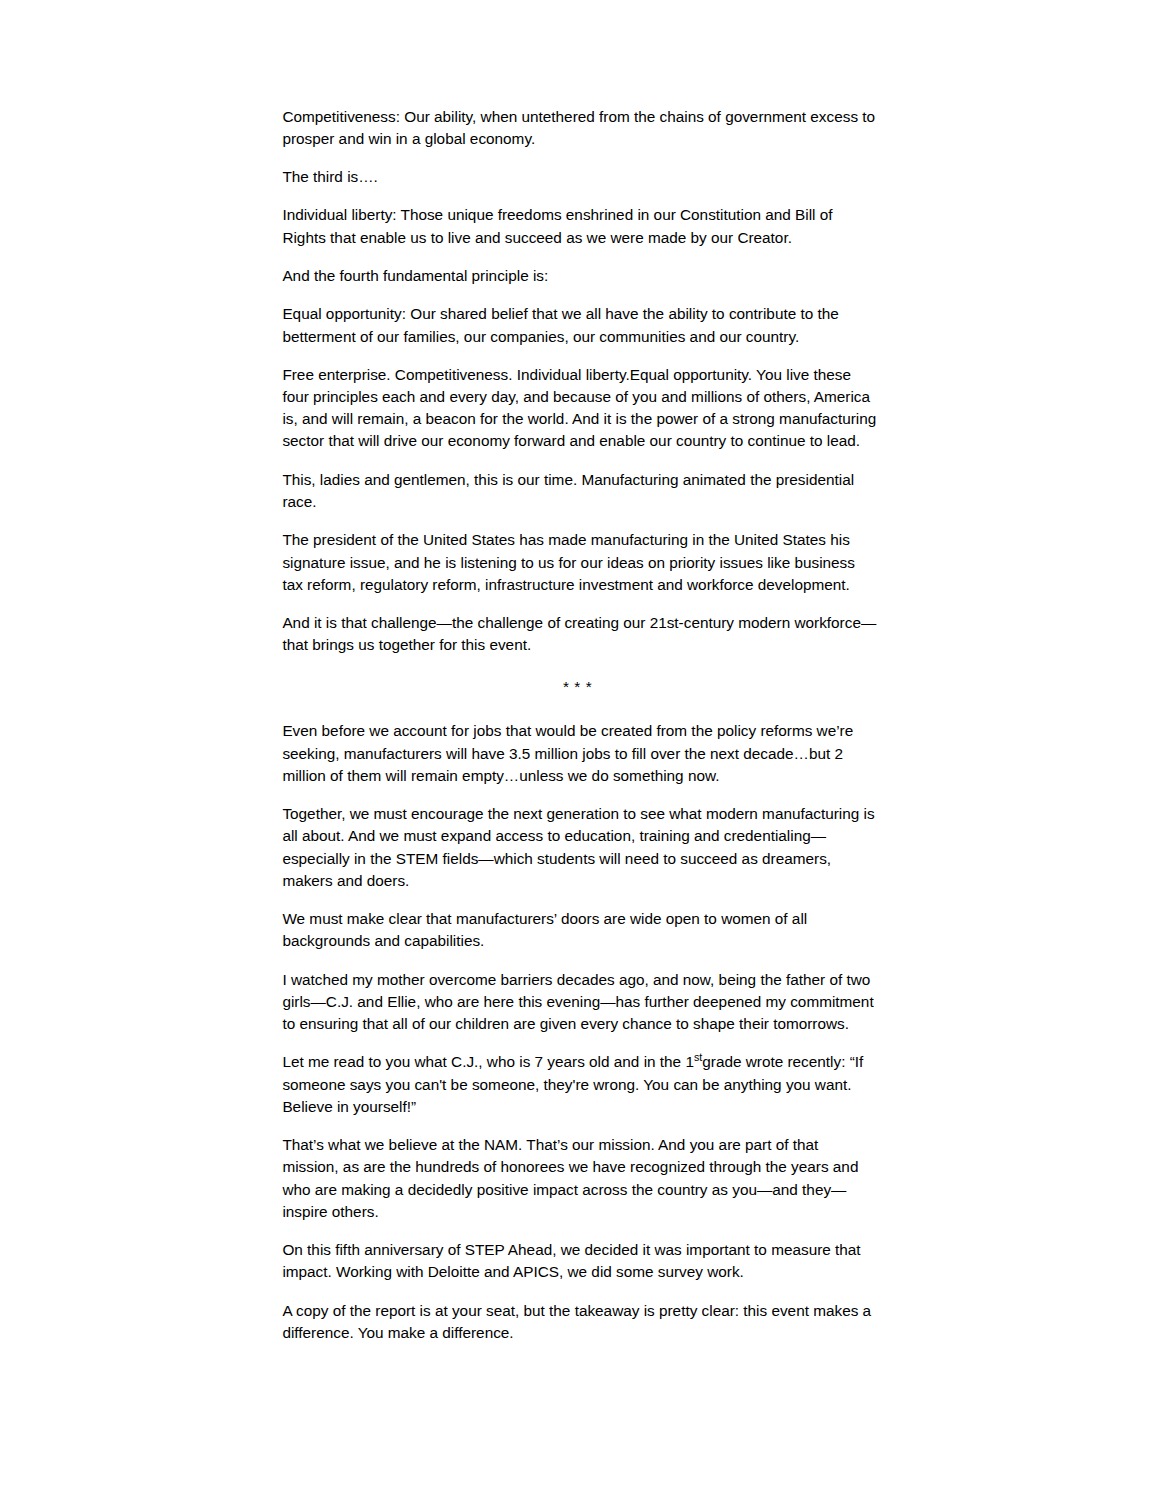Competitiveness: Our ability, when untethered from the chains of government excess to prosper and win in a global economy.
The third is….
Individual liberty: Those unique freedoms enshrined in our Constitution and Bill of Rights that enable us to live and succeed as we were made by our Creator.
And the fourth fundamental principle is:
Equal opportunity: Our shared belief that we all have the ability to contribute to the betterment of our families, our companies, our communities and our country.
Free enterprise. Competitiveness. Individual liberty.Equal opportunity. You live these four principles each and every day, and because of you and millions of others, America is, and will remain, a beacon for the world. And it is the power of a strong manufacturing sector that will drive our economy forward and enable our country to continue to lead.
This, ladies and gentlemen, this is our time. Manufacturing animated the presidential race.
The president of the United States has made manufacturing in the United States his signature issue, and he is listening to us for our ideas on priority issues like business tax reform, regulatory reform, infrastructure investment and workforce development.
And it is that challenge—the challenge of creating our 21st-century modern workforce—that brings us together for this event.
***
Even before we account for jobs that would be created from the policy reforms we’re seeking, manufacturers will have 3.5 million jobs to fill over the next decade…but 2 million of them will remain empty…unless we do something now.
Together, we must encourage the next generation to see what modern manufacturing is all about. And we must expand access to education, training and credentialing—especially in the STEM fields—which students will need to succeed as dreamers, makers and doers.
We must make clear that manufacturers’ doors are wide open to women of all backgrounds and capabilities.
I watched my mother overcome barriers decades ago, and now, being the father of two girls—C.J. and Ellie, who are here this evening—has further deepened my commitment to ensuring that all of our children are given every chance to shape their tomorrows.
Let me read to you what C.J., who is 7 years old and in the 1stgrade wrote recently: “If someone says you can't be someone, they're wrong. You can be anything you want. Believe in yourself!”
That’s what we believe at the NAM. That’s our mission. And you are part of that mission, as are the hundreds of honorees we have recognized through the years and who are making a decidedly positive impact across the country as you—and they—inspire others.
On this fifth anniversary of STEP Ahead, we decided it was important to measure that impact. Working with Deloitte and APICS, we did some survey work.
A copy of the report is at your seat, but the takeaway is pretty clear: this event makes a difference. You make a difference.